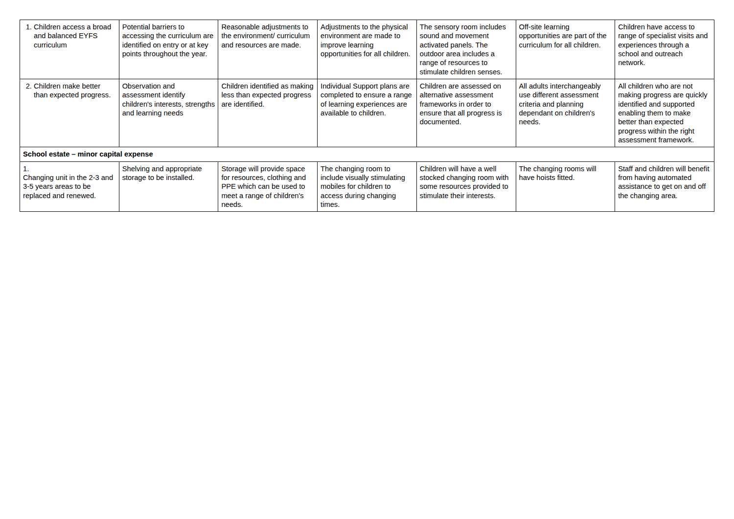| Children access a broad and balanced EYFS curriculum | Potential barriers to accessing the curriculum are identified on entry or at key points throughout the year. | Reasonable adjustments to the environment/ curriculum and resources are made. | Adjustments to the physical environment are made to improve learning opportunities for all children. | The sensory room includes sound and movement activated panels. The outdoor area includes a range of resources to stimulate children senses. | Off-site learning opportunities are part of the curriculum for all children. | Children have access to range of specialist visits and experiences through a school and outreach network. |
| Children make better than expected progress. | Observation and assessment identify children's interests, strengths and learning needs | Children identified as making less than expected progress are identified. | Individual Support plans are completed to ensure a range of learning experiences are available to children. | Children are assessed on alternative assessment frameworks in order to ensure that all progress is documented. | All adults interchangeably use different assessment criteria and planning dependant on children's needs. | All children who are not making progress are quickly identified and supported enabling them to make better than expected progress within the right assessment framework. |
| School estate – minor capital expense |
| 1. Changing unit in the 2-3 and 3-5 years areas to be replaced and renewed. | Shelving and appropriate storage to be installed. | Storage will provide space for resources, clothing and PPE which can be used to meet a range of children's needs. | The changing room to include visually stimulating mobiles for children to access during changing times. | Children will have a well stocked changing room with some resources provided to stimulate their interests. | The changing rooms will have hoists fitted. | Staff and children will benefit from having automated assistance to get on and off the changing area. |